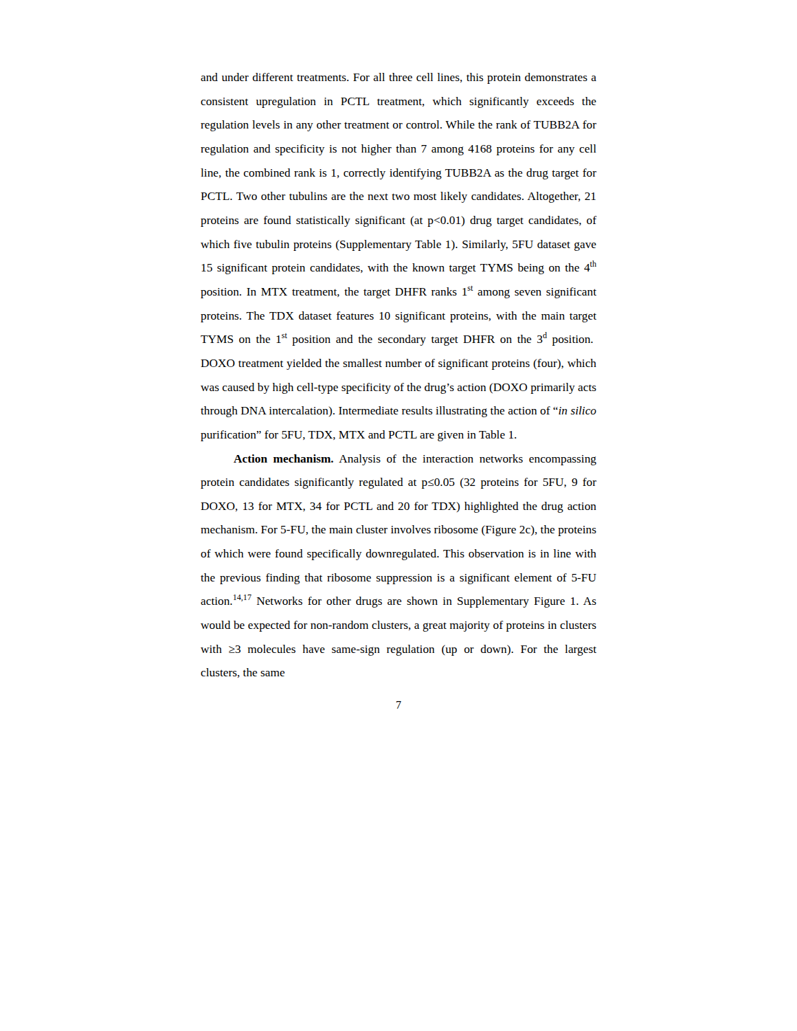and under different treatments. For all three cell lines, this protein demonstrates a consistent upregulation in PCTL treatment, which significantly exceeds the regulation levels in any other treatment or control. While the rank of TUBB2A for regulation and specificity is not higher than 7 among 4168 proteins for any cell line, the combined rank is 1, correctly identifying TUBB2A as the drug target for PCTL. Two other tubulins are the next two most likely candidates. Altogether, 21 proteins are found statistically significant (at p<0.01) drug target candidates, of which five tubulin proteins (Supplementary Table 1). Similarly, 5FU dataset gave 15 significant protein candidates, with the known target TYMS being on the 4th position. In MTX treatment, the target DHFR ranks 1st among seven significant proteins. The TDX dataset features 10 significant proteins, with the main target TYMS on the 1st position and the secondary target DHFR on the 3d position. DOXO treatment yielded the smallest number of significant proteins (four), which was caused by high cell-type specificity of the drug’s action (DOXO primarily acts through DNA intercalation). Intermediate results illustrating the action of “in silico purification” for 5FU, TDX, MTX and PCTL are given in Table 1.
Action mechanism. Analysis of the interaction networks encompassing protein candidates significantly regulated at p≤0.05 (32 proteins for 5FU, 9 for DOXO, 13 for MTX, 34 for PCTL and 20 for TDX) highlighted the drug action mechanism. For 5-FU, the main cluster involves ribosome (Figure 2c), the proteins of which were found specifically downregulated. This observation is in line with the previous finding that ribosome suppression is a significant element of 5-FU action.14,17 Networks for other drugs are shown in Supplementary Figure 1. As would be expected for non-random clusters, a great majority of proteins in clusters with ≥3 molecules have same-sign regulation (up or down). For the largest clusters, the same
7